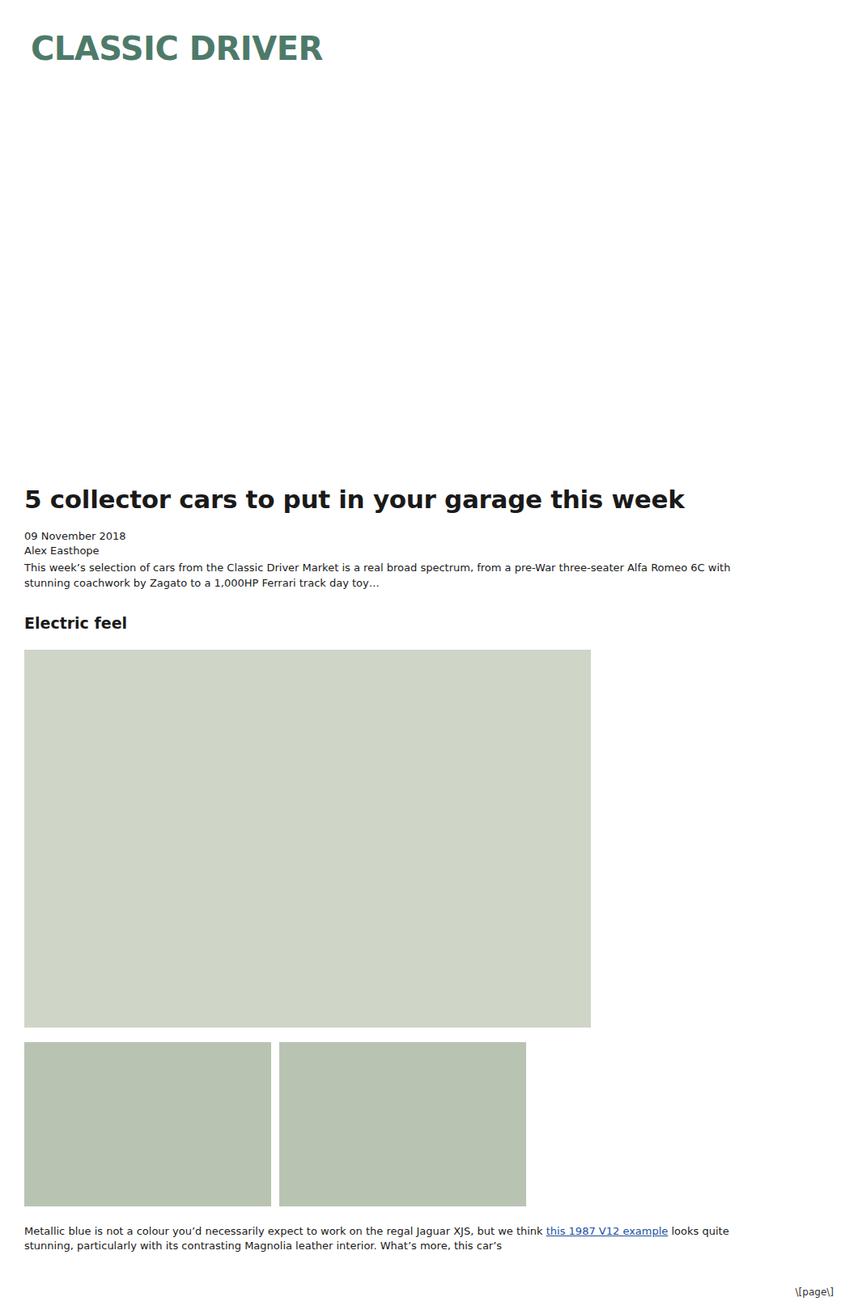CLASSIC DRIVER
5 collector cars to put in your garage this week
09 November 2018
Alex Easthope
This week’s selection of cars from the Classic Driver Market is a real broad spectrum, from a pre-War three-seater Alfa Romeo 6C with stunning coachwork by Zagato to a 1,000HP Ferrari track day toy…
Electric feel
Metallic blue is not a colour you’d necessarily expect to work on the regal Jaguar XJS, but we think this 1987 V12 example looks quite stunning, particularly with its contrasting Magnolia leather interior. What’s more, this car’s
\[page\]